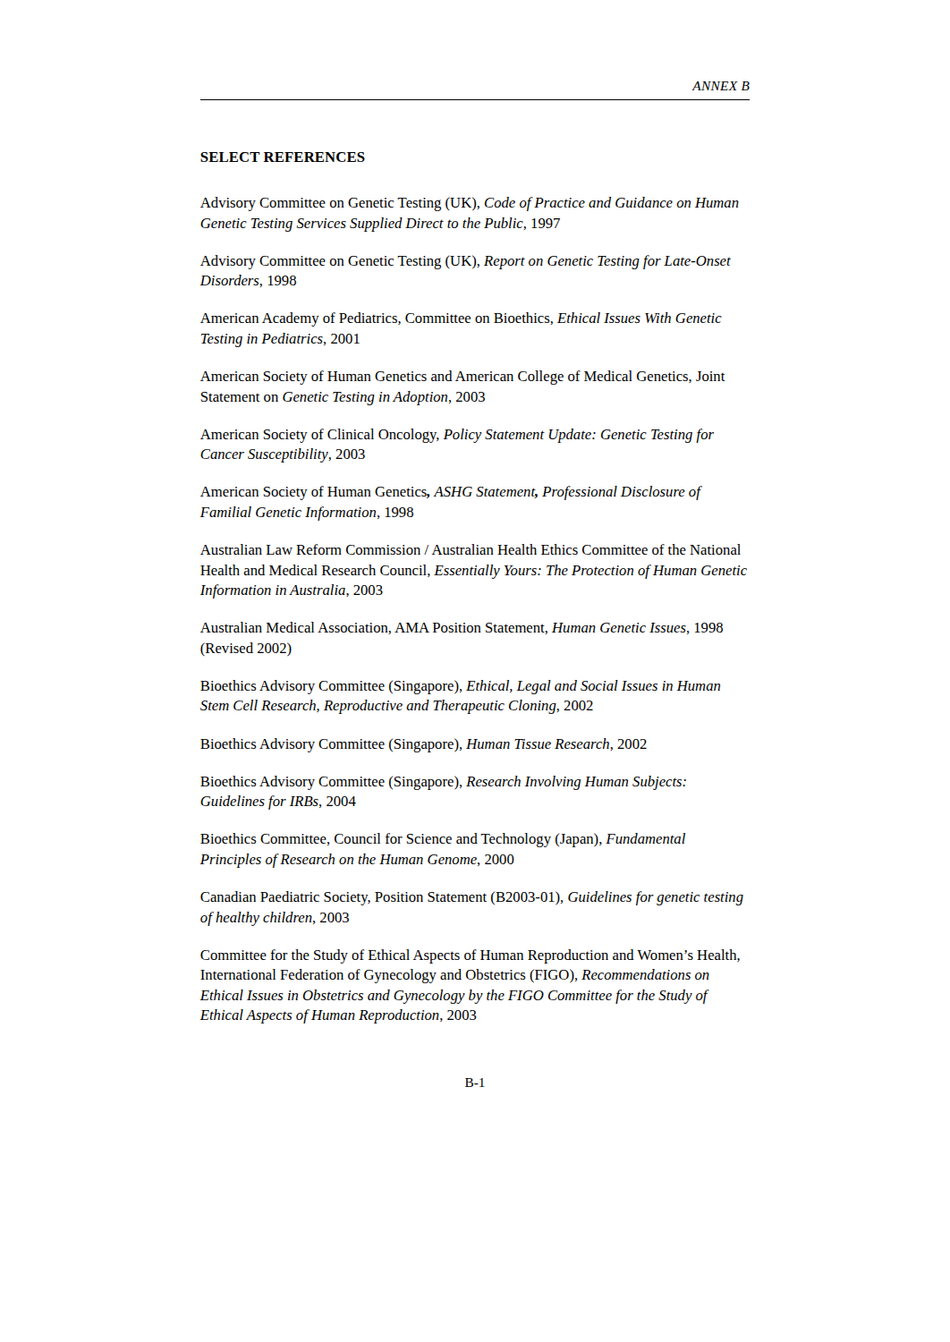ANNEX B
SELECT REFERENCES
Advisory Committee on Genetic Testing (UK), Code of Practice and Guidance on Human Genetic Testing Services Supplied Direct to the Public, 1997
Advisory Committee on Genetic Testing (UK), Report on Genetic Testing for Late-Onset Disorders, 1998
American Academy of Pediatrics, Committee on Bioethics, Ethical Issues With Genetic Testing in Pediatrics, 2001
American Society of Human Genetics and American College of Medical Genetics, Joint Statement on Genetic Testing in Adoption, 2003
American Society of Clinical Oncology, Policy Statement Update: Genetic Testing for Cancer Susceptibility, 2003
American Society of Human Genetics, ASHG Statement, Professional Disclosure of Familial Genetic Information, 1998
Australian Law Reform Commission / Australian Health Ethics Committee of the National Health and Medical Research Council, Essentially Yours: The Protection of Human Genetic Information in Australia, 2003
Australian Medical Association, AMA Position Statement, Human Genetic Issues, 1998 (Revised 2002)
Bioethics Advisory Committee (Singapore), Ethical, Legal and Social Issues in Human Stem Cell Research, Reproductive and Therapeutic Cloning, 2002
Bioethics Advisory Committee (Singapore), Human Tissue Research, 2002
Bioethics Advisory Committee (Singapore), Research Involving Human Subjects: Guidelines for IRBs, 2004
Bioethics Committee, Council for Science and Technology (Japan), Fundamental Principles of Research on the Human Genome, 2000
Canadian Paediatric Society, Position Statement (B2003-01), Guidelines for genetic testing of healthy children, 2003
Committee for the Study of Ethical Aspects of Human Reproduction and Women’s Health, International Federation of Gynecology and Obstetrics (FIGO), Recommendations on Ethical Issues in Obstetrics and Gynecology by the FIGO Committee for the Study of Ethical Aspects of Human Reproduction, 2003
B-1